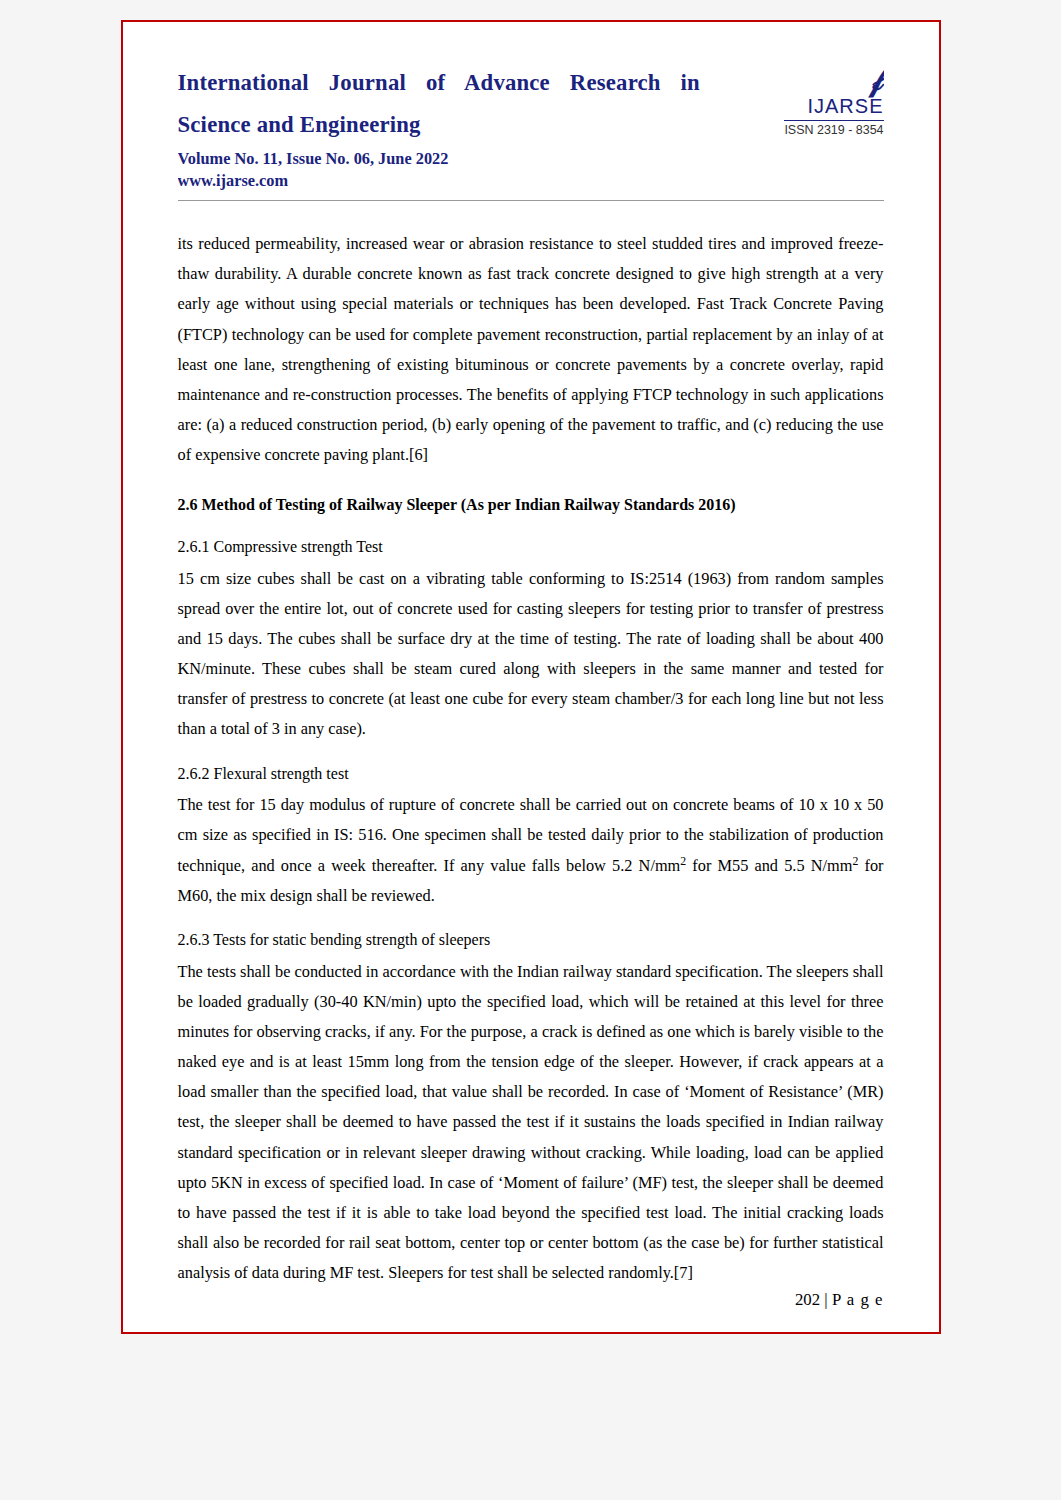International Journal of Advance Research in Science and Engineering
Volume No. 11, Issue No. 06, June 2022
www.ijarse.com
𝒻 IJARSE ISSN 2319 - 8354
its reduced permeability, increased wear or abrasion resistance to steel studded tires and improved freeze-thaw durability. A durable concrete known as fast track concrete designed to give high strength at a very early age without using special materials or techniques has been developed. Fast Track Concrete Paving (FTCP) technology can be used for complete pavement reconstruction, partial replacement by an inlay of at least one lane, strengthening of existing bituminous or concrete pavements by a concrete overlay, rapid maintenance and re-construction processes. The benefits of applying FTCP technology in such applications are: (a) a reduced construction period, (b) early opening of the pavement to traffic, and (c) reducing the use of expensive concrete paving plant.[6]
2.6 Method of Testing of Railway Sleeper (As per Indian Railway Standards 2016)
2.6.1 Compressive strength Test
15 cm size cubes shall be cast on a vibrating table conforming to IS:2514 (1963) from random samples spread over the entire lot, out of concrete used for casting sleepers for testing prior to transfer of prestress and 15 days. The cubes shall be surface dry at the time of testing. The rate of loading shall be about 400 KN/minute. These cubes shall be steam cured along with sleepers in the same manner and tested for transfer of prestress to concrete (at least one cube for every steam chamber/3 for each long line but not less than a total of 3 in any case).
2.6.2 Flexural strength test
The test for 15 day modulus of rupture of concrete shall be carried out on concrete beams of 10 x 10 x 50 cm size as specified in IS: 516. One specimen shall be tested daily prior to the stabilization of production technique, and once a week thereafter. If any value falls below 5.2 N/mm2 for M55 and 5.5 N/mm2 for M60, the mix design shall be reviewed.
2.6.3 Tests for static bending strength of sleepers
The tests shall be conducted in accordance with the Indian railway standard specification. The sleepers shall be loaded gradually (30-40 KN/min) upto the specified load, which will be retained at this level for three minutes for observing cracks, if any. For the purpose, a crack is defined as one which is barely visible to the naked eye and is at least 15mm long from the tension edge of the sleeper. However, if crack appears at a load smaller than the specified load, that value shall be recorded. In case of ‘Moment of Resistance’ (MR) test, the sleeper shall be deemed to have passed the test if it sustains the loads specified in Indian railway standard specification or in relevant sleeper drawing without cracking. While loading, load can be applied upto 5KN in excess of specified load. In case of ‘Moment of failure’ (MF) test, the sleeper shall be deemed to have passed the test if it is able to take load beyond the specified test load. The initial cracking loads shall also be recorded for rail seat bottom, center top or center bottom (as the case be) for further statistical analysis of data during MF test. Sleepers for test shall be selected randomly.[7]
202 | P a g e